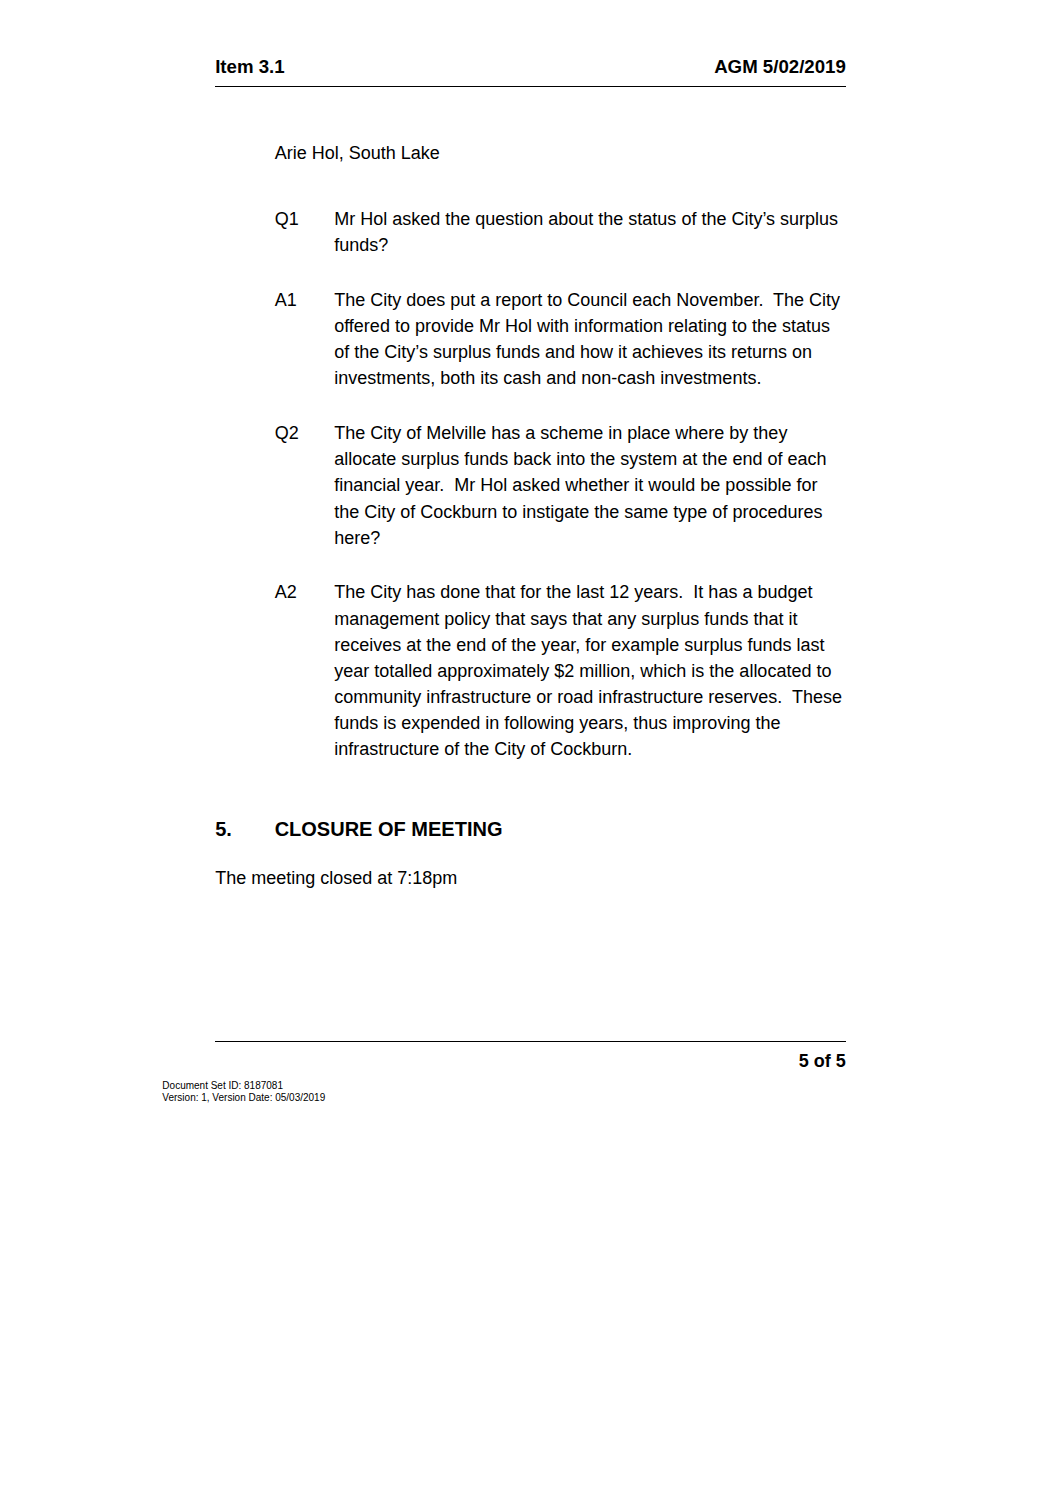Item 3.1 AGM 5/02/2019
Arie Hol, South Lake
Q1
Mr Hol asked the question about the status of the City’s surplus funds?
A1
The City does put a report to Council each November. The City offered to provide Mr Hol with information relating to the status of the City’s surplus funds and how it achieves its returns on investments, both its cash and non-cash investments.
Q2
The City of Melville has a scheme in place where by they allocate surplus funds back into the system at the end of each financial year. Mr Hol asked whether it would be possible for the City of Cockburn to instigate the same type of procedures here?
A2
The City has done that for the last 12 years. It has a budget management policy that says that any surplus funds that it receives at the end of the year, for example surplus funds last year totalled approximately $2 million, which is the allocated to community infrastructure or road infrastructure reserves. These funds is expended in following years, thus improving the infrastructure of the City of Cockburn.
5. CLOSURE OF MEETING
The meeting closed at 7:18pm
5 of 5
Document Set ID: 8187081
Version: 1, Version Date: 05/03/2019